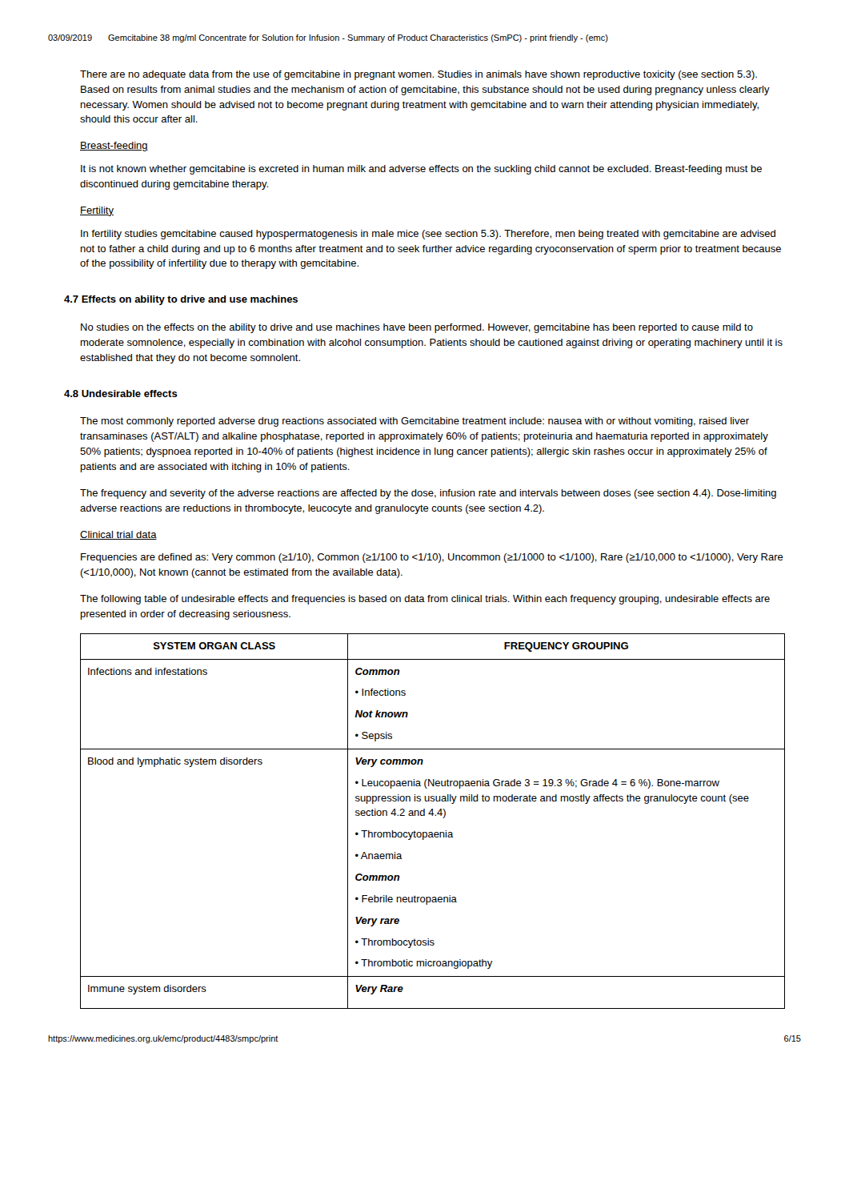03/09/2019
Gemcitabine 38 mg/ml Concentrate for Solution for Infusion - Summary of Product Characteristics (SmPC) - print friendly - (emc)
There are no adequate data from the use of gemcitabine in pregnant women. Studies in animals have shown reproductive toxicity (see section 5.3). Based on results from animal studies and the mechanism of action of gemcitabine, this substance should not be used during pregnancy unless clearly necessary. Women should be advised not to become pregnant during treatment with gemcitabine and to warn their attending physician immediately, should this occur after all.
Breast-feeding
It is not known whether gemcitabine is excreted in human milk and adverse effects on the suckling child cannot be excluded. Breast-feeding must be discontinued during gemcitabine therapy.
Fertility
In fertility studies gemcitabine caused hypospermatogenesis in male mice (see section 5.3). Therefore, men being treated with gemcitabine are advised not to father a child during and up to 6 months after treatment and to seek further advice regarding cryoconservation of sperm prior to treatment because of the possibility of infertility due to therapy with gemcitabine.
4.7 Effects on ability to drive and use machines
No studies on the effects on the ability to drive and use machines have been performed. However, gemcitabine has been reported to cause mild to moderate somnolence, especially in combination with alcohol consumption. Patients should be cautioned against driving or operating machinery until it is established that they do not become somnolent.
4.8 Undesirable effects
The most commonly reported adverse drug reactions associated with Gemcitabine treatment include: nausea with or without vomiting, raised liver transaminases (AST/ALT) and alkaline phosphatase, reported in approximately 60% of patients; proteinuria and haematuria reported in approximately 50% patients; dyspnoea reported in 10-40% of patients (highest incidence in lung cancer patients); allergic skin rashes occur in approximately 25% of patients and are associated with itching in 10% of patients.
The frequency and severity of the adverse reactions are affected by the dose, infusion rate and intervals between doses (see section 4.4). Dose-limiting adverse reactions are reductions in thrombocyte, leucocyte and granulocyte counts (see section 4.2).
Clinical trial data
Frequencies are defined as: Very common (≥1/10), Common (≥1/100 to <1/10), Uncommon (≥1/1000 to <1/100), Rare (≥1/10,000 to <1/1000), Very Rare (<1/10,000), Not known (cannot be estimated from the available data).
The following table of undesirable effects and frequencies is based on data from clinical trials. Within each frequency grouping, undesirable effects are presented in order of decreasing seriousness.
| SYSTEM ORGAN CLASS | FREQUENCY GROUPING |
| --- | --- |
| Infections and infestations | Common • Infections Not known • Sepsis |
| Blood and lymphatic system disorders | Very common • Leucopaenia (Neutropaenia Grade 3 = 19.3 %; Grade 4 = 6 %). Bone-marrow suppression is usually mild to moderate and mostly affects the granulocyte count (see section 4.2 and 4.4) • Thrombocytopaenia • Anaemia Common • Febrile neutropaenia Very rare • Thrombocytosis • Thrombotic microangiopathy |
| Immune system disorders | Very Rare |
https://www.medicines.org.uk/emc/product/4483/smpc/print
6/15